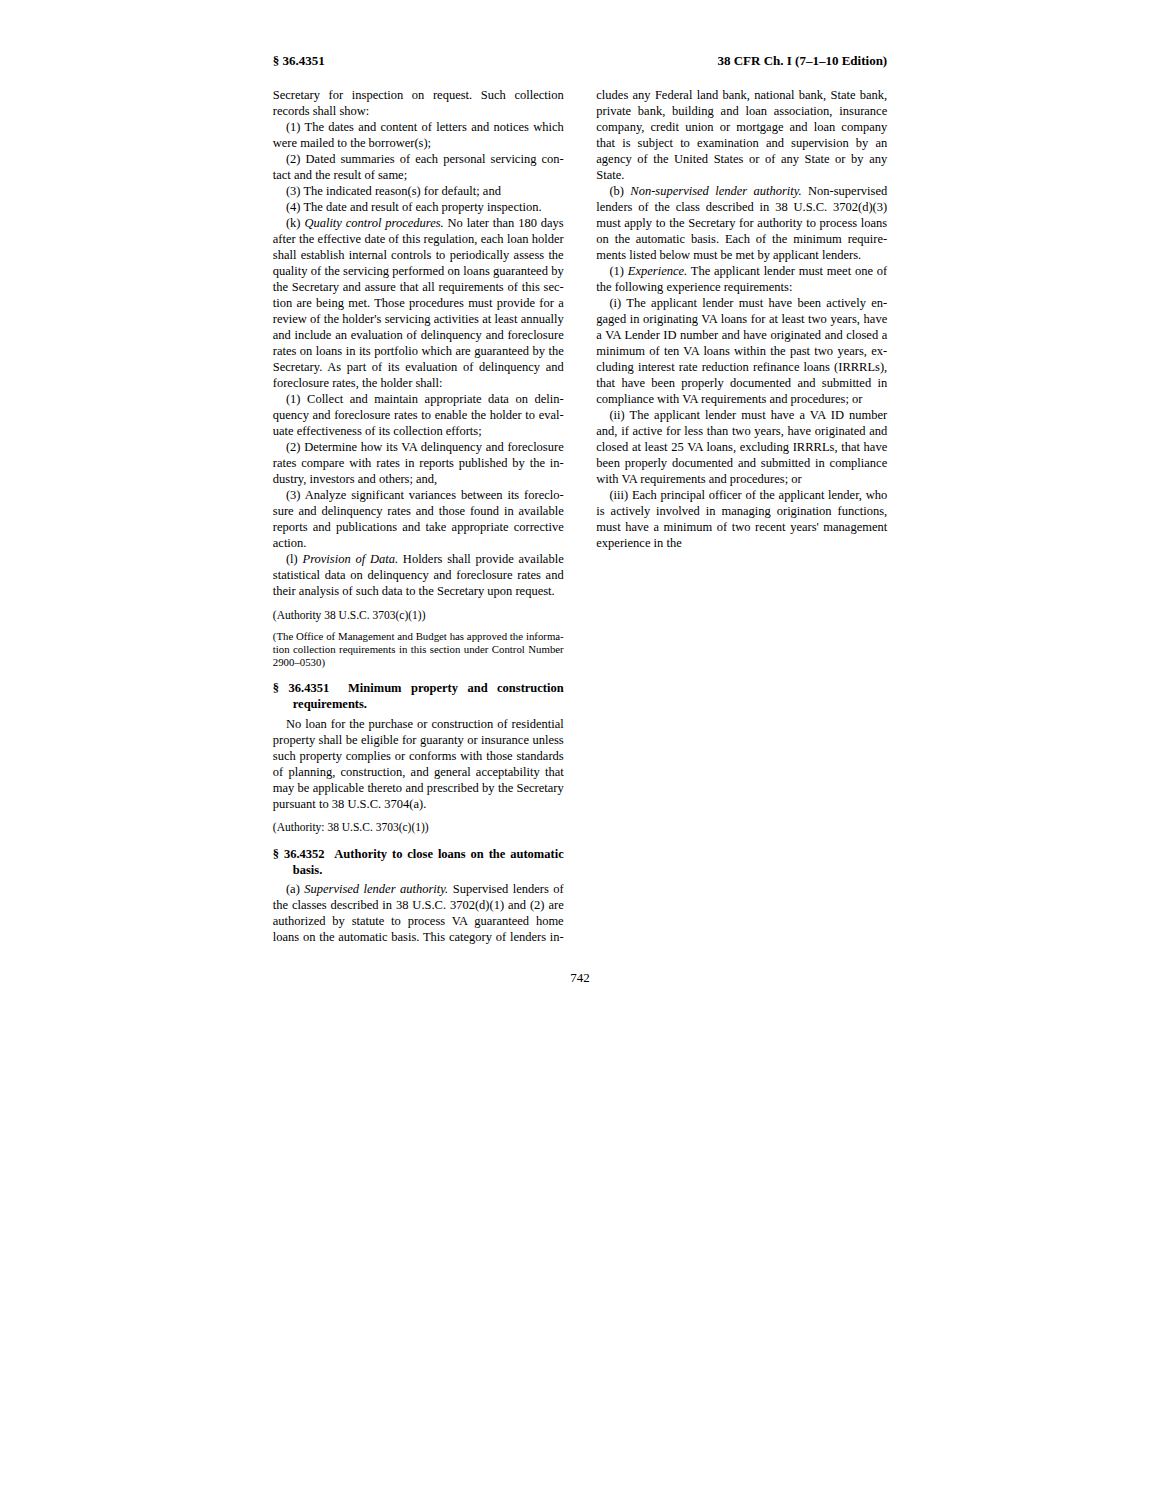§ 36.4351 38 CFR Ch. I (7–1–10 Edition)
Secretary for inspection on request. Such collection records shall show:
(1) The dates and content of letters and notices which were mailed to the borrower(s);
(2) Dated summaries of each personal servicing contact and the result of same;
(3) The indicated reason(s) for default; and
(4) The date and result of each property inspection.
(k) Quality control procedures. No later than 180 days after the effective date of this regulation, each loan holder shall establish internal controls to periodically assess the quality of the servicing performed on loans guaranteed by the Secretary and assure that all requirements of this section are being met. Those procedures must provide for a review of the holder's servicing activities at least annually and include an evaluation of delinquency and foreclosure rates on loans in its portfolio which are guaranteed by the Secretary. As part of its evaluation of delinquency and foreclosure rates, the holder shall:
(1) Collect and maintain appropriate data on delinquency and foreclosure rates to enable the holder to evaluate effectiveness of its collection efforts;
(2) Determine how its VA delinquency and foreclosure rates compare with rates in reports published by the industry, investors and others; and,
(3) Analyze significant variances between its foreclosure and delinquency rates and those found in available reports and publications and take appropriate corrective action.
(l) Provision of Data. Holders shall provide available statistical data on delinquency and foreclosure rates and their analysis of such data to the Secretary upon request.
(Authority 38 U.S.C. 3703(c)(1))
(The Office of Management and Budget has approved the information collection requirements in this section under Control Number 2900–0530)
§ 36.4351 Minimum property and construction requirements.
No loan for the purchase or construction of residential property shall be eligible for guaranty or insurance unless such property complies or conforms with those standards of planning, construction, and general acceptability that may be applicable thereto and prescribed by the Secretary pursuant to 38 U.S.C. 3704(a).
(Authority: 38 U.S.C. 3703(c)(1))
§ 36.4352 Authority to close loans on the automatic basis.
(a) Supervised lender authority. Supervised lenders of the classes described in 38 U.S.C. 3702(d)(1) and (2) are authorized by statute to process VA guaranteed home loans on the automatic basis. This category of lenders includes any Federal land bank, national bank, State bank, private bank, building and loan association, insurance company, credit union or mortgage and loan company that is subject to examination and supervision by an agency of the United States or of any State or by any State.
(b) Non-supervised lender authority. Non-supervised lenders of the class described in 38 U.S.C. 3702(d)(3) must apply to the Secretary for authority to process loans on the automatic basis. Each of the minimum requirements listed below must be met by applicant lenders.
(1) Experience. The applicant lender must meet one of the following experience requirements:
(i) The applicant lender must have been actively engaged in originating VA loans for at least two years, have a VA Lender ID number and have originated and closed a minimum of ten VA loans within the past two years, excluding interest rate reduction refinance loans (IRRRLs), that have been properly documented and submitted in compliance with VA requirements and procedures; or
(ii) The applicant lender must have a VA ID number and, if active for less than two years, have originated and closed at least 25 VA loans, excluding IRRRLs, that have been properly documented and submitted in compliance with VA requirements and procedures; or
(iii) Each principal officer of the applicant lender, who is actively involved in managing origination functions, must have a minimum of two recent years' management experience in the
742